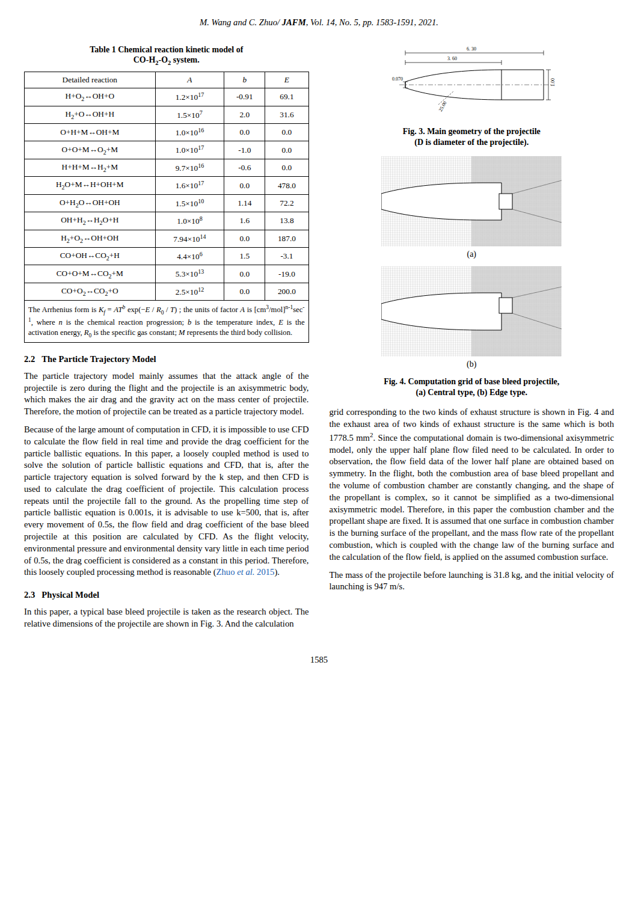M. Wang and C. Zhuo/ JAFM, Vol. 14, No. 5, pp. 1583-1591, 2021.
Table 1 Chemical reaction kinetic model of
CO-H2-O2 system.
| Detailed reaction | A | b | E |
| --- | --- | --- | --- |
| H+O 2 ↔OH+O | 1.2×10 17 | -0.91 | 69.1 |
| H 2 +O↔OH+H | 1.5×10 7 | 2.0 | 31.6 |
| O+H+M↔OH+M | 1.0×10 16 | 0.0 | 0.0 |
| O+O+M↔O 2 +M | 1.0×10 17 | -1.0 | 0.0 |
| H+H+M↔H 2 +M | 9.7×10 16 | -0.6 | 0.0 |
| H 2 O+M↔H+OH+M | 1.6×10 17 | 0.0 | 478.0 |
| O+H 2 O↔OH+OH | 1.5×10 10 | 1.14 | 72.2 |
| OH+H 2 ↔H 2 O+H | 1.0×10 8 | 1.6 | 13.8 |
| H 2 +O 2 ↔OH+OH | 7.94×10 14 | 0.0 | 187.0 |
| CO+OH↔CO 2 +H | 4.4×10 6 | 1.5 | -3.1 |
| CO+O+M↔CO 2 +M | 5.3×10 13 | 0.0 | -19.0 |
| CO+O 2 ↔CO 2 +O | 2.5×10 12 | 0.0 | 200.0 |
The Arrhenius form is Kf = ATb exp(−E / R 0 / T) ; the units of factor A is [cm3/mol]n-1sec-1, where n is the chemical reaction progression; b is the temperature index, E is the activation energy, R 0 is the specific gas constant; M represents the third body collision.
2.2 The Particle Trajectory Model
The particle trajectory model mainly assumes that the attack angle of the projectile is zero during the flight and the projectile is an axisymmetric body, which makes the air drag and the gravity act on the mass center of projectile. Therefore, the motion of projectile can be treated as a particle trajectory model.
Because of the large amount of computation in CFD, it is impossible to use CFD to calculate the flow field in real time and provide the drag coefficient for the particle ballistic equations. In this paper, a loosely coupled method is used to solve the solution of particle ballistic equations and CFD, that is, after the particle trajectory equation is solved forward by the k step, and then CFD is used to calculate the drag coefficient of projectile. This calculation process repeats until the projectile fall to the ground. As the propelling time step of particle ballistic equation is 0.001s, it is advisable to use k=500, that is, after every movement of 0.5s, the flow field and drag coefficient of the base bleed projectile at this position are calculated by CFD. As the flight velocity, environmental pressure and environmental density vary little in each time period of 0.5s, the drag coefficient is considered as a constant in this period. Therefore, this loosely coupled processing method is reasonable (Zhuo et al. 2015).
2.3 Physical Model
In this paper, a typical base bleed projectile is taken as the research object. The relative dimensions of the projectile are shown in Fig. 3. And the calculation
6. 30 3. 60 0.070 1.00 25.00
Fig. 3. Main geometry of the projectile
(D is diameter of the projectile).
(a)
(b)
Fig. 4. Computation grid of base bleed projectile,
(a) Central type, (b) Edge type.
grid corresponding to the two kinds of exhaust structure is shown in Fig. 4 and the exhaust area of two kinds of exhaust structure is the same which is both 1778.5 mm2. Since the computational domain is two-dimensional axisymmetric model, only the upper half plane flow filed need to be calculated. In order to observation, the flow field data of the lower half plane are obtained based on symmetry. In the flight, both the combustion area of base bleed propellant and the volume of combustion chamber are constantly changing, and the shape of the propellant is complex, so it cannot be simplified as a two-dimensional axisymmetric model. Therefore, in this paper the combustion chamber and the propellant shape are fixed. It is assumed that one surface in combustion chamber is the burning surface of the propellant, and the mass flow rate of the propellant combustion, which is coupled with the change law of the burning surface and the calculation of the flow field, is applied on the assumed combustion surface.
The mass of the projectile before launching is 31.8 kg, and the initial velocity of launching is 947 m/s.
1585